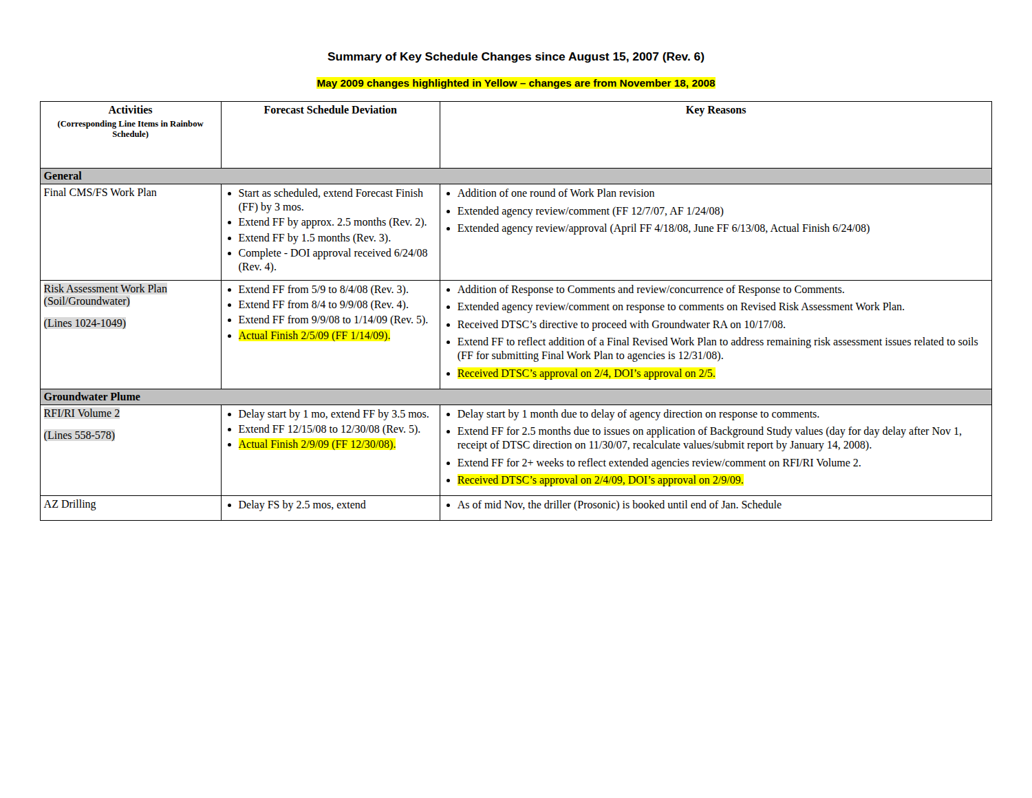Summary of Key Schedule Changes since August 15, 2007 (Rev. 6)
May 2009 changes highlighted in Yellow – changes are from November 18, 2008
| Activities (Corresponding Line Items in Rainbow Schedule) | Forecast Schedule Deviation | Key Reasons |
| --- | --- | --- |
| General |
| Final CMS/FS Work Plan | Start as scheduled, extend Forecast Finish (FF) by 3 mos. Extend FF by approx. 2.5 months (Rev. 2). Extend FF by 1.5 months (Rev. 3). Complete - DOI approval received 6/24/08 (Rev. 4). | Addition of one round of Work Plan revision Extended agency review/comment (FF 12/7/07, AF 1/24/08) Extended agency review/approval (April FF 4/18/08, June FF 6/13/08, Actual Finish 6/24/08) |
| Risk Assessment Work Plan (Soil/Groundwater) (Lines 1024-1049) | Extend FF from 5/9 to 8/4/08 (Rev. 3). Extend FF from 8/4 to 9/9/08 (Rev. 4). Extend FF from 9/9/08 to 1/14/09 (Rev. 5). Actual Finish 2/5/09 (FF 1/14/09). | Addition of Response to Comments and review/concurrence of Response to Comments. Extended agency review/comment on response to comments on Revised Risk Assessment Work Plan. Received DTSC’s directive to proceed with Groundwater RA on 10/17/08. Extend FF to reflect addition of a Final Revised Work Plan to address remaining risk assessment issues related to soils (FF for submitting Final Work Plan to agencies is 12/31/08). Received DTSC’s approval on 2/4, DOI’s approval on 2/5. |
| Groundwater Plume |
| RFI/RI Volume 2 (Lines 558-578) | Delay start by 1 mo, extend FF by 3.5 mos. Extend FF 12/15/08 to 12/30/08 (Rev. 5). Actual Finish 2/9/09 (FF 12/30/08). | Delay start by 1 month due to delay of agency direction on response to comments. Extend FF for 2.5 months due to issues on application of Background Study values (day for day delay after Nov 1, receipt of DTSC direction on 11/30/07, recalculate values/submit report by January 14, 2008). Extend FF for 2+ weeks to reflect extended agencies review/comment on RFI/RI Volume 2. Received DTSC’s approval on 2/4/09, DOI’s approval on 2/9/09. |
| AZ Drilling | Delay FS by 2.5 mos, extend | As of mid Nov, the driller (Prosonic) is booked until end of Jan. Schedule |